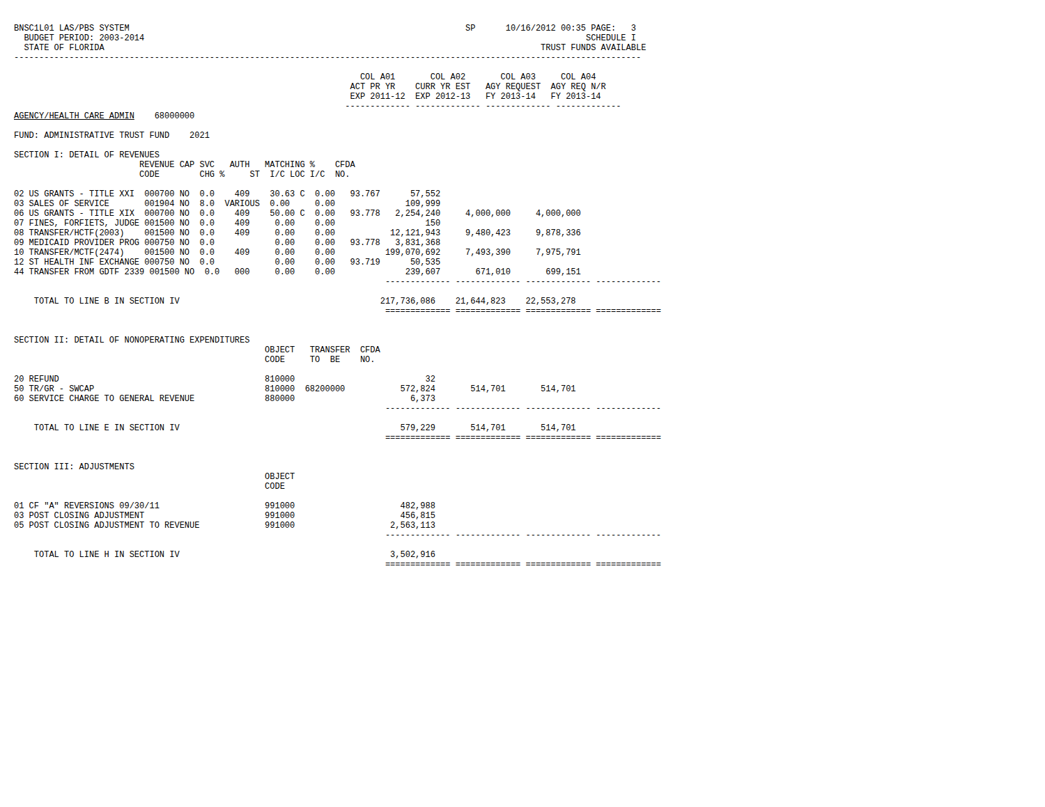BNSC1L01 LAS/PBS SYSTEM SP 10/16/2012 00:35 PAGE: 3 BUDGET PERIOD: 2003-2014 SCHEDULE I STATE OF FLORIDA TRUST FUNDS AVAILABLE ----------------------------------------------------------------------------------------------------------------------------- COL A01 COL A02 COL A03 COL A04 ACT PR YR CURR YR EST AGY REQUEST AGY REQ N/R EXP 2011-12 EXP 2012-13 FY 2013-14 FY 2013-14 ------------- ------------- ------------- ------------- AGENCY/HEALTH CARE ADMIN 68000000 FUND: ADMINISTRATIVE TRUST FUND 2021 SECTION I: DETAIL OF REVENUES REVENUE CAP SVC AUTH MATCHING % CFDA CODE CHG % ST I/C LOC I/C NO. 02 US GRANTS - TITLE XXI 000700 NO 0.0 409 30.63 C 0.00 93.767 57,552 03 SALES OF SERVICE 001904 NO 8.0 VARIOUS 0.00 0.00 109,999 06 US GRANTS - TITLE XIX 000700 NO 0.0 409 50.00 C 0.00 93.778 2,254,240 4,000,000 4,000,000 07 FINES, FORFIETS, JUDGE 001500 NO 0.0 409 0.00 0.00 150 08 TRANSFER/HCTF(2003) 001500 NO 0.0 409 0.00 0.00 12,121,943 9,480,423 9,878,336 09 MEDICAID PROVIDER PROG 000750 NO 0.0 0.00 0.00 93.778 3,831,368 10 TRANSFER/MCTF(2474) 001500 NO 0.0 409 0.00 0.00 199,070,692 7,493,390 7,975,791 12 ST HEALTH INF EXCHANGE 000750 NO 0.0 0.00 0.00 93.719 50,535 44 TRANSFER FROM GDTF 2339 001500 NO 0.0 000 0.00 0.00 239,607 671,010 699,151 ------------- ------------- ------------- ------------- TOTAL TO LINE B IN SECTION IV 217,736,086 21,644,823 22,553,278 ============= ============= ============= ============= SECTION II: DETAIL OF NONOPERATING EXPENDITURES OBJECT TRANSFER CFDA CODE TO BE NO. 20 REFUND 810000 32 50 TR/GR - SWCAP 810000 68200000 572,824 514,701 514,701 60 SERVICE CHARGE TO GENERAL REVENUE 880000 6,373 ------------- ------------- ------------- ------------- TOTAL TO LINE E IN SECTION IV 579,229 514,701 514,701 ============= ============= ============= ============= SECTION III: ADJUSTMENTS OBJECT CODE 01 CF "A" REVERSIONS 09/30/11 991000 482,988 03 POST CLOSING ADJUSTMENT 991000 456,815 05 POST CLOSING ADJUSTMENT TO REVENUE 991000 2,563,113 ------------- ------------- ------------- ------------- TOTAL TO LINE H IN SECTION IV 3,502,916 ============= ============= ============= =============